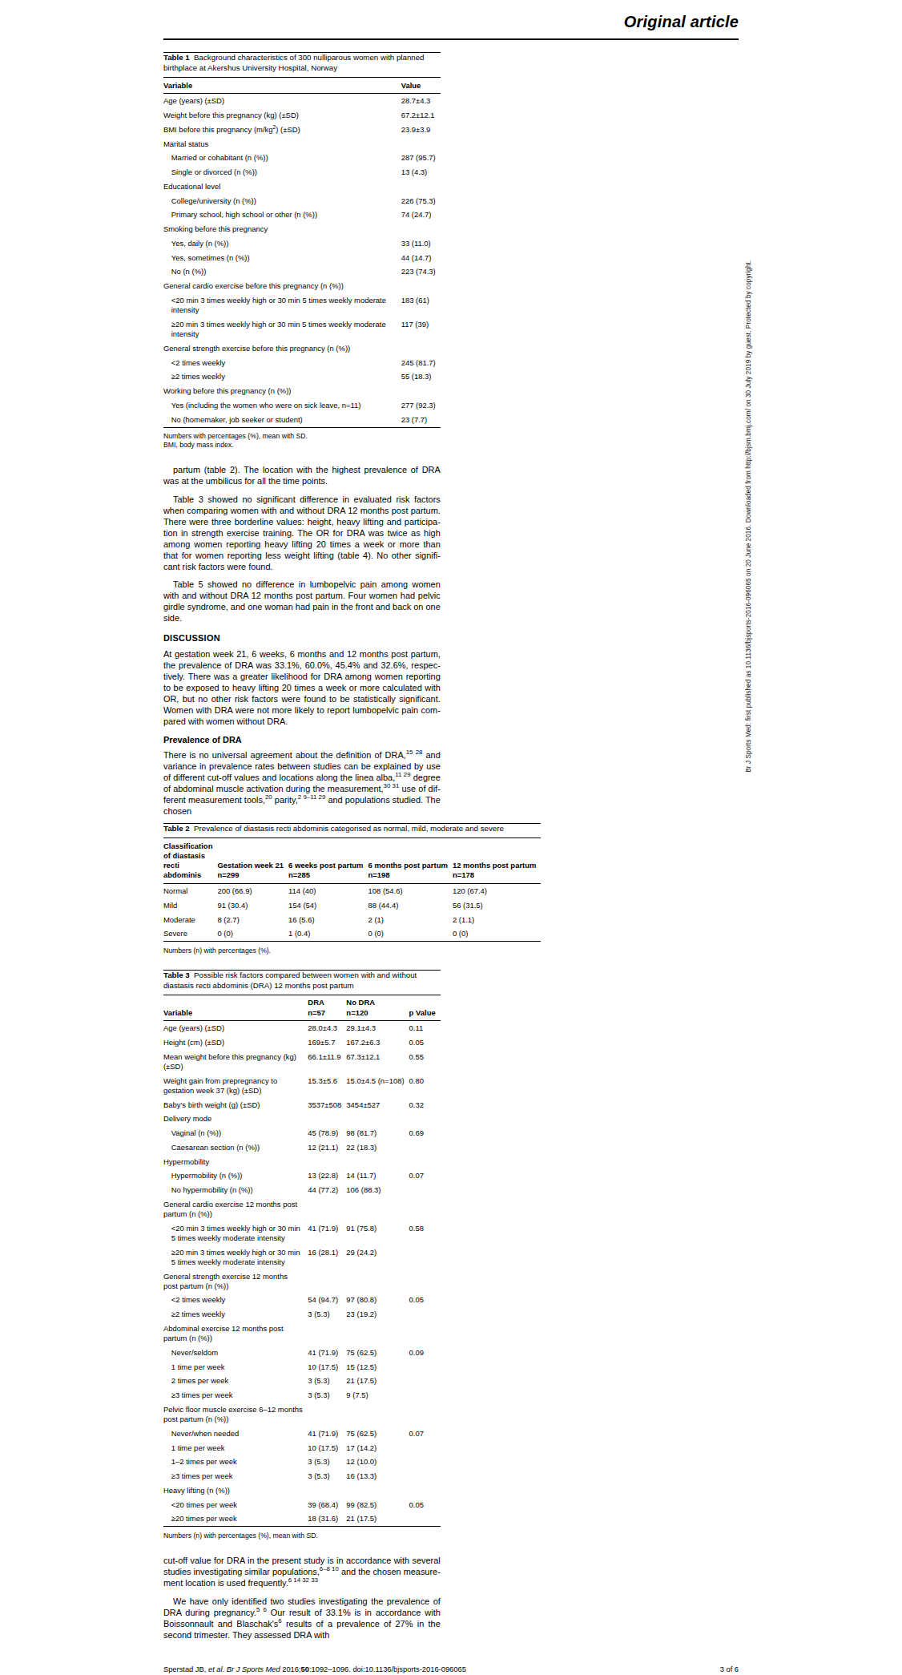Br J Sports Med: first published as 10.1136/bjsports-2016-096065 on 20 June 2016. Downloaded from http://bjsm.bmj.com/ on 30 July 2019 by guest. Protected by copyright.
Original article
Table 1 Background characteristics of 300 nulliparous women with planned birthplace at Akershus University Hospital, Norway
| Variable | Value |
| --- | --- |
| Age (years) (±SD) | 28.7±4.3 |
| Weight before this pregnancy (kg) (±SD) | 67.2±12.1 |
| BMI before this pregnancy (m/kg 2 ) (±SD) | 23.9±3.9 |
| Marital status | |
| Married or cohabitant (n (%)) | 287 (95.7) |
| Single or divorced (n (%)) | 13 (4.3) |
| Educational level | |
| College/university (n (%)) | 226 (75.3) |
| Primary school, high school or other (n (%)) | 74 (24.7) |
| Smoking before this pregnancy | |
| Yes, daily (n (%)) | 33 (11.0) |
| Yes, sometimes (n (%)) | 44 (14.7) |
| No (n (%)) | 223 (74.3) |
| General cardio exercise before this pregnancy (n (%)) | |
| <20 min 3 times weekly high or 30 min 5 times weekly moderate intensity | 183 (61) |
| ≥20 min 3 times weekly high or 30 min 5 times weekly moderate intensity | 117 (39) |
| General strength exercise before this pregnancy (n (%)) | |
| <2 times weekly | 245 (81.7) |
| ≥2 times weekly | 55 (18.3) |
| Working before this pregnancy (n (%)) | |
| Yes (including the women who were on sick leave, n=11) | 277 (92.3) |
| No (homemaker, job seeker or student) | 23 (7.7) |
Numbers with percentages (%), mean with SD.
BMI, body mass index.
partum (table 2). The location with the highest prevalence of DRA was at the umbilicus for all the time points.
Table 3 showed no significant difference in evaluated risk factors when comparing women with and without DRA 12 months post partum. There were three borderline values: height, heavy lifting and participation in strength exercise training. The OR for DRA was twice as high among women reporting heavy lifting 20 times a week or more than that for women reporting less weight lifting (table 4). No other significant risk factors were found.
Table 5 showed no difference in lumbopelvic pain among women with and without DRA 12 months post partum. Four women had pelvic girdle syndrome, and one woman had pain in the front and back on one side.
Discussion
At gestation week 21, 6 weeks, 6 months and 12 months post partum, the prevalence of DRA was 33.1%, 60.0%, 45.4% and 32.6%, respectively. There was a greater likelihood for DRA among women reporting to be exposed to heavy lifting 20 times a week or more calculated with OR, but no other risk factors were found to be statistically significant. Women with DRA were not more likely to report lumbopelvic pain compared with women without DRA.
Prevalence of DRA
There is no universal agreement about the definition of DRA,15 28 and variance in prevalence rates between studies can be explained by use of different cut-off values and locations along the linea alba,11 29 degree of abdominal muscle activation during the measurement,30 31 use of different measurement tools,20 parity,2 9–11 29 and populations studied. The chosen
Table 2 Prevalence of diastasis recti abdominis categorised as normal, mild, moderate and severe
| Classification of diastasis recti abdominis | Gestation week 21 n=299 | 6 weeks post partum n=285 | 6 months post partum n=198 | 12 months post partum n=178 |
| --- | --- | --- | --- | --- |
| Normal | 200 (66.9) | 114 (40) | 108 (54.6) | 120 (67.4) |
| Mild | 91 (30.4) | 154 (54) | 88 (44.4) | 56 (31.5) |
| Moderate | 8 (2.7) | 16 (5.6) | 2 (1) | 2 (1.1) |
| Severe | 0 (0) | 1 (0.4) | 0 (0) | 0 (0) |
Numbers (n) with percentages (%).
Table 3 Possible risk factors compared between women with and without diastasis recti abdominis (DRA) 12 months post partum
| Variable | DRA n=57 | No DRA n=120 | p Value |
| --- | --- | --- | --- |
| Age (years) (±SD) | 28.0±4.3 | 29.1±4.3 | 0.11 |
| Height (cm) (±SD) | 169±5.7 | 167.2±6.3 | 0.05 |
| Mean weight before this pregnancy (kg) (±SD) | 66.1±11.9 | 67.3±12,1 | 0.55 |
| Weight gain from prepregnancy to gestation week 37 (kg) (±SD) | 15.3±5.6 | 15.0±4.5 (n=108) | 0.80 |
| Baby's birth weight (g) (±SD) | 3537±508 | 3454±527 | 0.32 |
| Delivery mode | | | |
| Vaginal (n (%)) | 45 (78.9) | 98 (81.7) | 0.69 |
| Caesarean section (n (%)) | 12 (21.1) | 22 (18.3) | |
| Hypermobility | | | |
| Hypermobility (n (%)) | 13 (22.8) | 14 (11.7) | 0.07 |
| No hypermobility (n (%)) | 44 (77.2) | 106 (88.3) | |
| General cardio exercise 12 months post partum (n (%)) | | | |
| <20 min 3 times weekly high or 30 min 5 times weekly moderate intensity | 41 (71.9) | 91 (75.8) | 0.58 |
| ≥20 min 3 times weekly high or 30 min 5 times weekly moderate intensity | 16 (28.1) | 29 (24.2) | |
| General strength exercise 12 months post partum (n (%)) | | | |
| <2 times weekly | 54 (94.7) | 97 (80.8) | 0.05 |
| ≥2 times weekly | 3 (5.3) | 23 (19.2) | |
| Abdominal exercise 12 months post partum (n (%)) | | | |
| Never/seldom | 41 (71.9) | 75 (62.5) | 0.09 |
| 1 time per week | 10 (17.5) | 15 (12.5) | |
| 2 times per week | 3 (5.3) | 21 (17.5) | |
| ≥3 times per week | 3 (5.3) | 9 (7.5) | |
| Pelvic floor muscle exercise 6–12 months post partum (n (%)) | | | |
| Never/when needed | 41 (71.9) | 75 (62.5) | 0.07 |
| 1 time per week | 10 (17.5) | 17 (14.2) | |
| 1–2 times per week | 3 (5.3) | 12 (10.0) | |
| ≥3 times per week | 3 (5.3) | 16 (13.3) | |
| Heavy lifting (n (%)) | | | |
| <20 times per week | 39 (68.4) | 99 (82.5) | 0.05 |
| ≥20 times per week | 18 (31.6) | 21 (17.5) | |
Numbers (n) with percentages (%), mean with SD.
cut-off value for DRA in the present study is in accordance with several studies investigating similar populations,6–8 10 and the chosen measurement location is used frequently.6 14 32 33
We have only identified two studies investigating the prevalence of DRA during pregnancy.5 6 Our result of 33.1% is in accordance with Boissonnault and Blaschak's6 results of a prevalence of 27% in the second trimester. They assessed DRA with
Sperstad JB, et al. Br J Sports Med 2016;50:1092–1096. doi:10.1136/bjsports-2016-096065
3 of 6